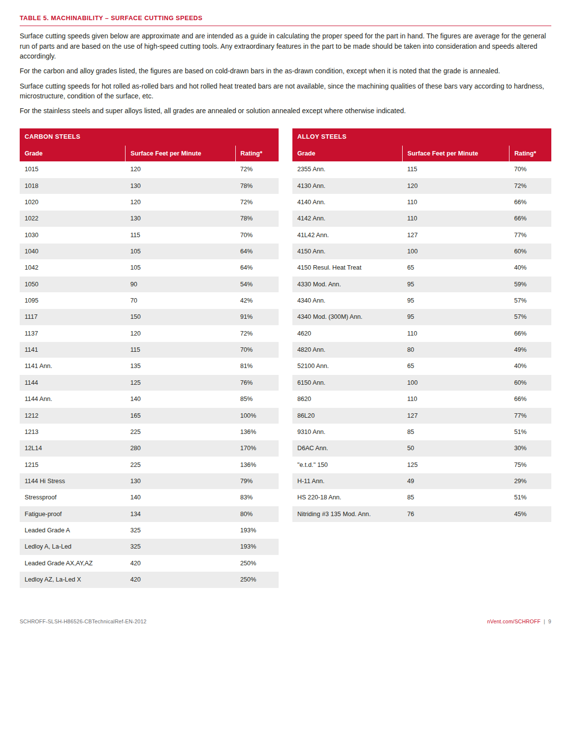Table 5. Machinability – Surface Cutting Speeds
Surface cutting speeds given below are approximate and are intended as a guide in calculating the proper speed for the part in hand. The figures are average for the general run of parts and are based on the use of high-speed cutting tools. Any extraordinary features in the part to be made should be taken into consideration and speeds altered accordingly.
For the carbon and alloy grades listed, the figures are based on cold-drawn bars in the as-drawn condition, except when it is noted that the grade is annealed.
Surface cutting speeds for hot rolled as-rolled bars and hot rolled heat treated bars are not available, since the machining qualities of these bars vary according to hardness, microstructure, condition of the surface, etc.
For the stainless steels and super alloys listed, all grades are annealed or solution annealed except where otherwise indicated.
Carbon Steels
| Grade | Surface Feet per Minute | Rating* |
| --- | --- | --- |
| 1015 | 120 | 72% |
| 1018 | 130 | 78% |
| 1020 | 120 | 72% |
| 1022 | 130 | 78% |
| 1030 | 115 | 70% |
| 1040 | 105 | 64% |
| 1042 | 105 | 64% |
| 1050 | 90 | 54% |
| 1095 | 70 | 42% |
| 1117 | 150 | 91% |
| 1137 | 120 | 72% |
| 1141 | 115 | 70% |
| 1141 Ann. | 135 | 81% |
| 1144 | 125 | 76% |
| 1144 Ann. | 140 | 85% |
| 1212 | 165 | 100% |
| 1213 | 225 | 136% |
| 12L14 | 280 | 170% |
| 1215 | 225 | 136% |
| 1144 Hi Stress | 130 | 79% |
| Stressproof | 140 | 83% |
| Fatigue-proof | 134 | 80% |
| Leaded Grade A | 325 | 193% |
| Ledloy A, La-Led | 325 | 193% |
| Leaded Grade AX,AY,AZ | 420 | 250% |
| Ledloy AZ, La-Led X | 420 | 250% |
Alloy Steels
| Grade | Surface Feet per Minute | Rating* |
| --- | --- | --- |
| 2355 Ann. | 115 | 70% |
| 4130 Ann. | 120 | 72% |
| 4140 Ann. | 110 | 66% |
| 4142 Ann. | 110 | 66% |
| 41L42 Ann. | 127 | 77% |
| 4150 Ann. | 100 | 60% |
| 4150 Resul. Heat Treat | 65 | 40% |
| 4330 Mod. Ann. | 95 | 59% |
| 4340 Ann. | 95 | 57% |
| 4340 Mod. (300M) Ann. | 95 | 57% |
| 4620 | 110 | 66% |
| 4820 Ann. | 80 | 49% |
| 52100 Ann. | 65 | 40% |
| 6150 Ann. | 100 | 60% |
| 8620 | 110 | 66% |
| 86L20 | 127 | 77% |
| 9310 Ann. | 85 | 51% |
| D6AC Ann. | 50 | 30% |
| "e.t.d." 150 | 125 | 75% |
| H-11 Ann. | 49 | 29% |
| HS 220-18 Ann. | 85 | 51% |
| Nitriding #3 135 Mod. Ann. | 76 | 45% |
SCHROFF-SLSH-H86526-CBTechnicalRef-EN-2012
nVent.com/SCHROFF | 9